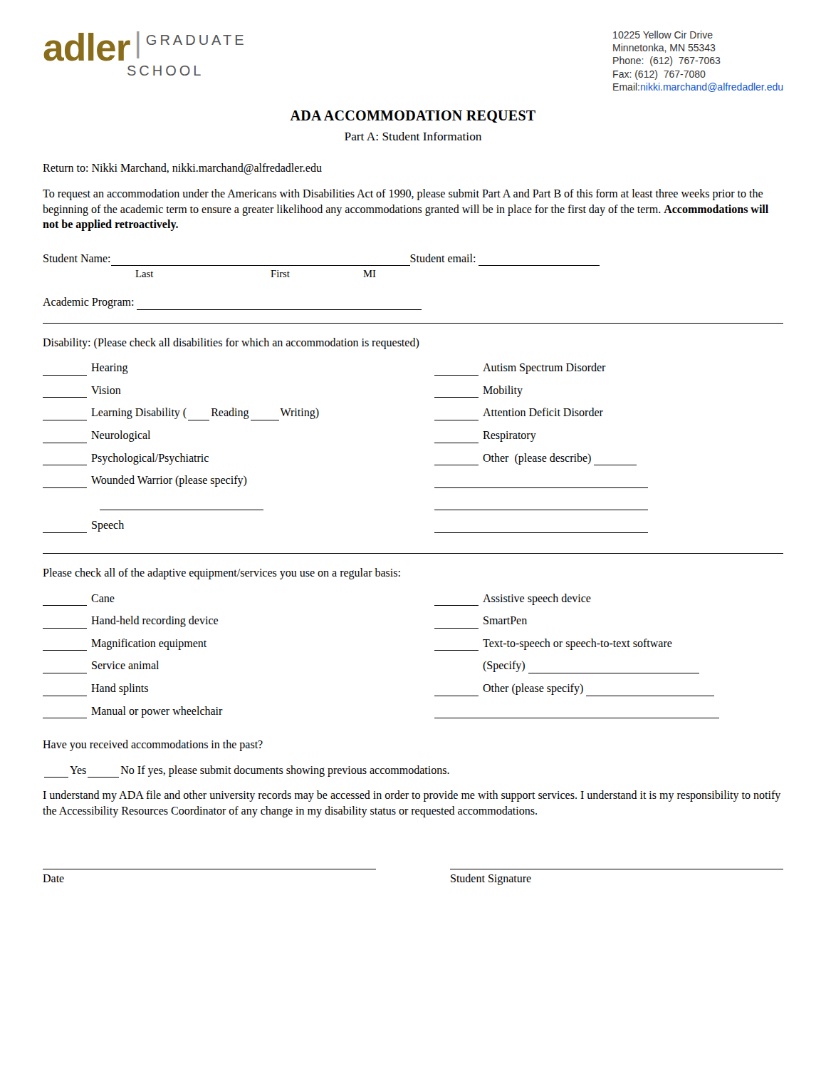adler|GRADUATE SCHOOL
10225 Yellow Cir Drive
Minnetonka, MN 55343
Phone: (612) 767-7063
Fax: (612) 767-7080
Email:nikki.marchand@alfredadler.edu
ADA ACCOMMODATION REQUEST
Part A: Student Information
Return to: Nikki Marchand, nikki.marchand@alfredadler.edu
To request an accommodation under the Americans with Disabilities Act of 1990, please submit Part A and Part B of this form at least three weeks prior to the beginning of the academic term to ensure a greater likelihood any accommodations granted will be in place for the first day of the term. Accommodations will not be applied retroactively.
Student Name: Student email:
Last First MI
Academic Program:
Disability: (Please check all disabilities for which an accommodation is requested)
| Hearing Vision Learning Disability ( Reading Writing) Neurological Psychological/Psychiatric Wounded Warrior (please specify) Speech | Autism Spectrum Disorder Mobility Attention Deficit Disorder Respiratory Other (please describe) |
Please check all of the adaptive equipment/services you use on a regular basis:
| Cane Hand-held recording device Magnification equipment Service animal Hand splints Manual or power wheelchair | Assistive speech device SmartPen Text-to-speech or speech-to-text software (Specify) Other (please specify) |
Have you received accommodations in the past?
Yes No If yes, please submit documents showing previous accommodations.
I understand my ADA file and other university records may be accessed in order to provide me with support services. I understand it is my responsibility to notify the Accessibility Resources Coordinator of any change in my disability status or requested accommodations.
Date
Student Signature